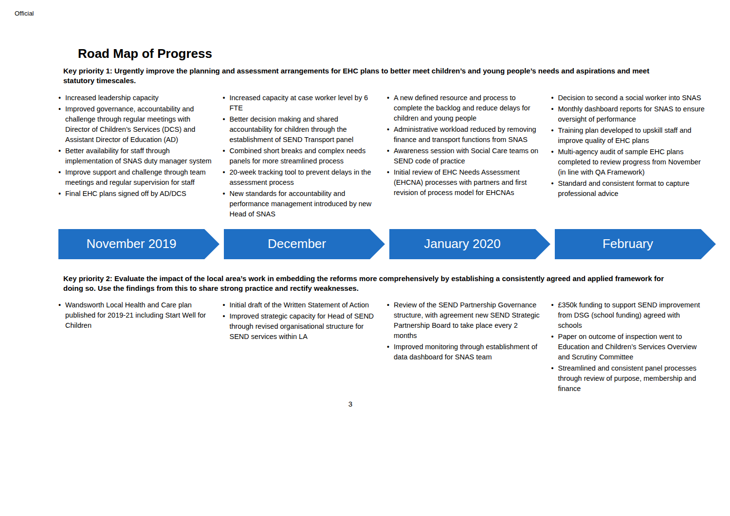Official
Road Map of Progress
Key priority 1: Urgently improve the planning and assessment arrangements for EHC plans to better meet children’s and young people’s needs and aspirations and meet statutory timescales.
Increased leadership capacity
Improved governance, accountability and challenge through regular meetings with Director of Children’s Services (DCS) and Assistant Director of Education (AD)
Better availability for staff through implementation of SNAS duty manager system
Improve support and challenge through team meetings and regular supervision for staff
Final EHC plans signed off by AD/DCS
Increased capacity at case worker level by 6 FTE
Better decision making and shared accountability for children through the establishment of SEND Transport panel
Combined short breaks and complex needs panels for more streamlined process
20-week tracking tool to prevent delays in the assessment process
New standards for accountability and performance management introduced by new Head of SNAS
A new defined resource and process to complete the backlog and reduce delays for children and young people
Administrative workload reduced by removing finance and transport functions from SNAS
Awareness session with Social Care teams on SEND code of practice
Initial review of EHC Needs Assessment (EHCNA) processes with partners and first revision of process model for EHCNAs
Decision to second a social worker into SNAS
Monthly dashboard reports for SNAS to ensure oversight of performance
Training plan developed to upskill staff and improve quality of EHC plans
Multi-agency audit of sample EHC plans completed to review progress from November (in line with QA Framework)
Standard and consistent format to capture professional advice
November 2019
December
January 2020
February
Key priority 2: Evaluate the impact of the local area’s work in embedding the reforms more comprehensively by establishing a consistently agreed and applied framework for doing so. Use the findings from this to share strong practice and rectify weaknesses.
Wandsworth Local Health and Care plan published for 2019-21 including Start Well for Children
Initial draft of the Written Statement of Action
Improved strategic capacity for Head of SEND through revised organisational structure for SEND services within LA
Review of the SEND Partnership Governance structure, with agreement new SEND Strategic Partnership Board to take place every 2 months
Improved monitoring through establishment of data dashboard for SNAS team
£350k funding to support SEND improvement from DSG (school funding) agreed with schools
Paper on outcome of inspection went to Education and Children’s Services Overview and Scrutiny Committee
Streamlined and consistent panel processes through review of purpose, membership and finance
3